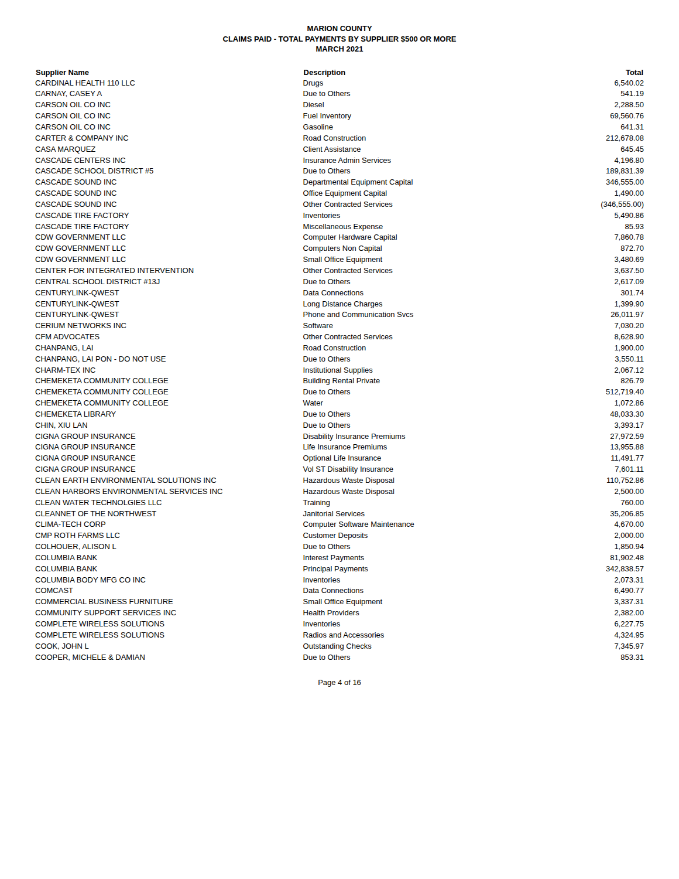MARION COUNTY
CLAIMS PAID - TOTAL PAYMENTS BY SUPPLIER $500 OR MORE
MARCH 2021
| Supplier Name | Description | Total |
| --- | --- | --- |
| CARDINAL HEALTH 110 LLC | Drugs | 6,540.02 |
| CARNAY, CASEY A | Due to Others | 541.19 |
| CARSON OIL CO INC | Diesel | 2,288.50 |
| CARSON OIL CO INC | Fuel Inventory | 69,560.76 |
| CARSON OIL CO INC | Gasoline | 641.31 |
| CARTER & COMPANY INC | Road Construction | 212,678.08 |
| CASA MARQUEZ | Client Assistance | 645.45 |
| CASCADE CENTERS INC | Insurance Admin Services | 4,196.80 |
| CASCADE SCHOOL DISTRICT #5 | Due to Others | 189,831.39 |
| CASCADE SOUND INC | Departmental Equipment Capital | 346,555.00 |
| CASCADE SOUND INC | Office Equipment Capital | 1,490.00 |
| CASCADE SOUND INC | Other Contracted Services | (346,555.00) |
| CASCADE TIRE FACTORY | Inventories | 5,490.86 |
| CASCADE TIRE FACTORY | Miscellaneous Expense | 85.93 |
| CDW GOVERNMENT LLC | Computer Hardware Capital | 7,860.78 |
| CDW GOVERNMENT LLC | Computers Non Capital | 872.70 |
| CDW GOVERNMENT LLC | Small Office Equipment | 3,480.69 |
| CENTER FOR INTEGRATED INTERVENTION | Other Contracted Services | 3,637.50 |
| CENTRAL SCHOOL DISTRICT #13J | Due to Others | 2,617.09 |
| CENTURYLINK-QWEST | Data Connections | 301.74 |
| CENTURYLINK-QWEST | Long Distance Charges | 1,399.90 |
| CENTURYLINK-QWEST | Phone and Communication Svcs | 26,011.97 |
| CERIUM NETWORKS INC | Software | 7,030.20 |
| CFM ADVOCATES | Other Contracted Services | 8,628.90 |
| CHANPANG, LAI | Road Construction | 1,900.00 |
| CHANPANG, LAI PON - DO NOT USE | Due to Others | 3,550.11 |
| CHARM-TEX INC | Institutional Supplies | 2,067.12 |
| CHEMEKETA COMMUNITY COLLEGE | Building Rental Private | 826.79 |
| CHEMEKETA COMMUNITY COLLEGE | Due to Others | 512,719.40 |
| CHEMEKETA COMMUNITY COLLEGE | Water | 1,072.86 |
| CHEMEKETA LIBRARY | Due to Others | 48,033.30 |
| CHIN, XIU LAN | Due to Others | 3,393.17 |
| CIGNA GROUP INSURANCE | Disability Insurance Premiums | 27,972.59 |
| CIGNA GROUP INSURANCE | Life Insurance Premiums | 13,955.88 |
| CIGNA GROUP INSURANCE | Optional Life Insurance | 11,491.77 |
| CIGNA GROUP INSURANCE | Vol ST Disability Insurance | 7,601.11 |
| CLEAN EARTH ENVIRONMENTAL SOLUTIONS INC | Hazardous Waste Disposal | 110,752.86 |
| CLEAN HARBORS ENVIRONMENTAL SERVICES INC | Hazardous Waste Disposal | 2,500.00 |
| CLEAN WATER TECHNOLGIES LLC | Training | 760.00 |
| CLEANNET OF THE NORTHWEST | Janitorial Services | 35,206.85 |
| CLIMA-TECH CORP | Computer Software Maintenance | 4,670.00 |
| CMP ROTH FARMS LLC | Customer Deposits | 2,000.00 |
| COLHOUER, ALISON L | Due to Others | 1,850.94 |
| COLUMBIA BANK | Interest Payments | 81,902.48 |
| COLUMBIA BANK | Principal Payments | 342,838.57 |
| COLUMBIA BODY MFG CO INC | Inventories | 2,073.31 |
| COMCAST | Data Connections | 6,490.77 |
| COMMERCIAL BUSINESS FURNITURE | Small Office Equipment | 3,337.31 |
| COMMUNITY SUPPORT SERVICES INC | Health Providers | 2,382.00 |
| COMPLETE WIRELESS SOLUTIONS | Inventories | 6,227.75 |
| COMPLETE WIRELESS SOLUTIONS | Radios and Accessories | 4,324.95 |
| COOK, JOHN L | Outstanding Checks | 7,345.97 |
| COOPER, MICHELE & DAMIAN | Due to Others | 853.31 |
Page 4 of 16